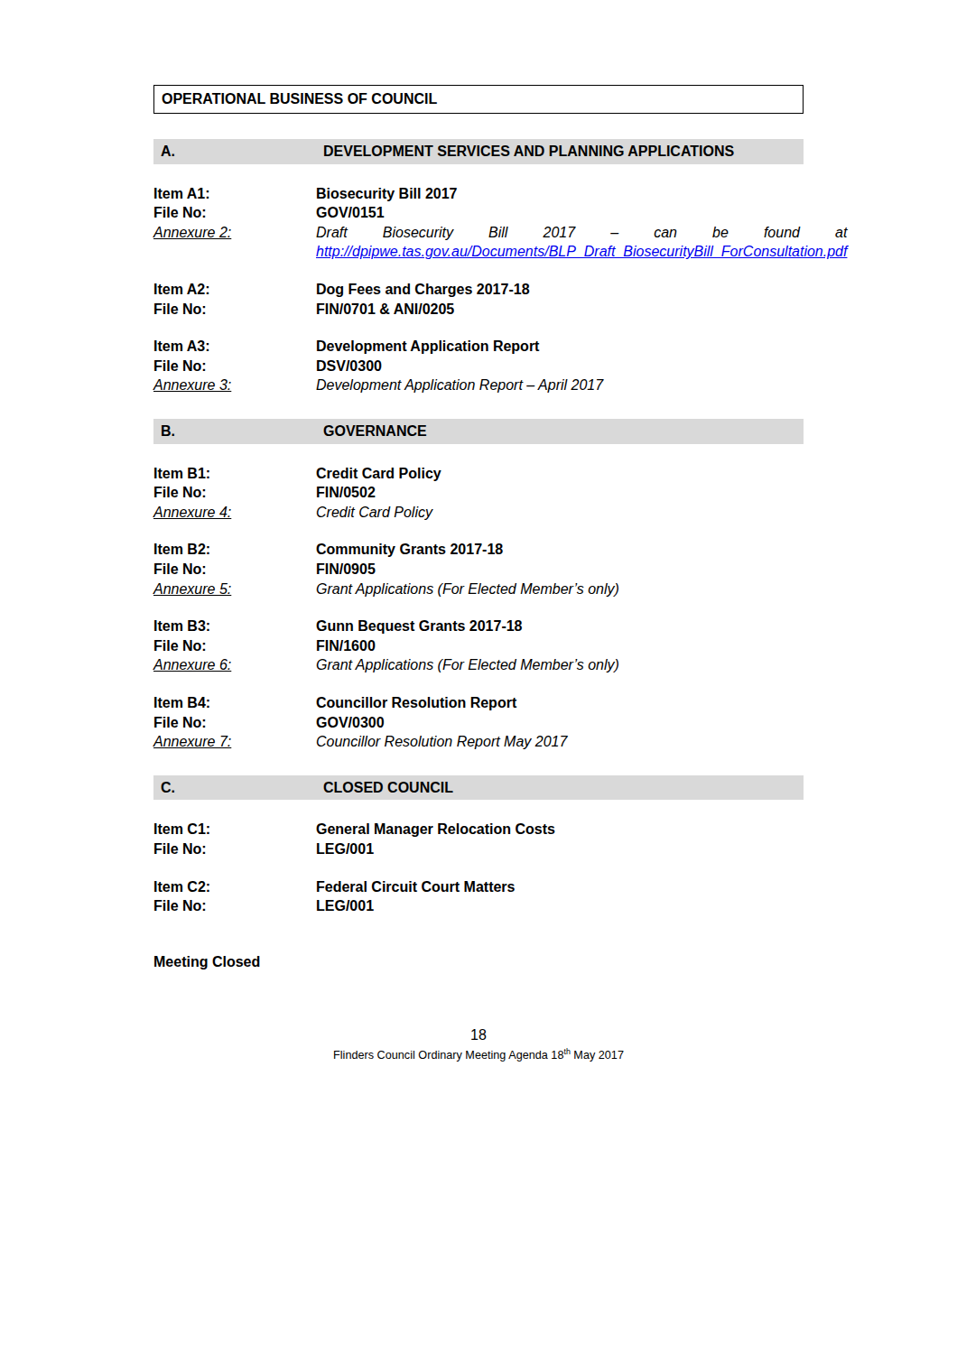OPERATIONAL BUSINESS OF COUNCIL
A. DEVELOPMENT SERVICES AND PLANNING APPLICATIONS
Item A1: Biosecurity Bill 2017
File No: GOV/0151
Annexure 2: Draft Biosecurity Bill 2017–can be found at http://dpipwe.tas.gov.au/Documents/BLP_Draft_BiosecurityBill_ForConsultation.pdf
Item A2: Dog Fees and Charges 2017-18
File No: FIN/0701 & ANI/0205
Item A3: Development Application Report
File No: DSV/0300
Annexure 3: Development Application Report – April 2017
B. GOVERNANCE
Item B1: Credit Card Policy
File No: FIN/0502
Annexure 4: Credit Card Policy
Item B2: Community Grants 2017-18
File No: FIN/0905
Annexure 5: Grant Applications (For Elected Member’s only)
Item B3: Gunn Bequest Grants 2017-18
File No: FIN/1600
Annexure 6: Grant Applications (For Elected Member’s only)
Item B4: Councillor Resolution Report
File No: GOV/0300
Annexure 7: Councillor Resolution Report May 2017
C. CLOSED COUNCIL
Item C1: General Manager Relocation Costs
File No: LEG/001
Item C2: Federal Circuit Court Matters
File No: LEG/001
Meeting Closed
18
Flinders Council Ordinary Meeting Agenda 18th May 2017